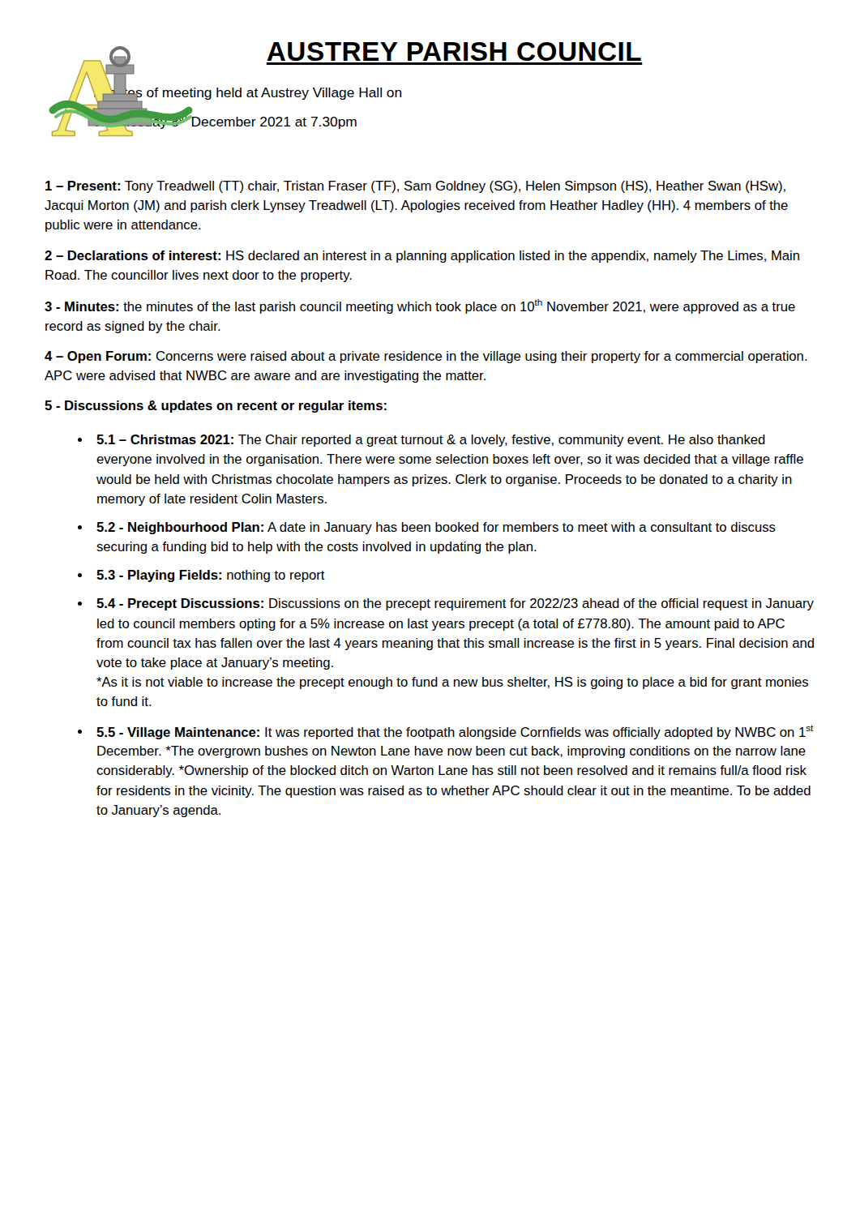A
AUSTREY PARISH COUNCIL
Minutes of meeting held at Austrey Village Hall on
Wednesday 8th December 2021 at 7.30pm
1 – Present: Tony Treadwell (TT) chair, Tristan Fraser (TF), Sam Goldney (SG), Helen Simpson (HS), Heather Swan (HSw), Jacqui Morton (JM) and parish clerk Lynsey Treadwell (LT). Apologies received from Heather Hadley (HH). 4 members of the public were in attendance.
2 – Declarations of interest: HS declared an interest in a planning application listed in the appendix, namely The Limes, Main Road. The councillor lives next door to the property.
3 - Minutes: the minutes of the last parish council meeting which took place on 10th November 2021, were approved as a true record as signed by the chair.
4 – Open Forum: Concerns were raised about a private residence in the village using their property for a commercial operation. APC were advised that NWBC are aware and are investigating the matter.
5 - Discussions & updates on recent or regular items:
5.1 – Christmas 2021: The Chair reported a great turnout & a lovely, festive, community event. He also thanked everyone involved in the organisation. There were some selection boxes left over, so it was decided that a village raffle would be held with Christmas chocolate hampers as prizes. Clerk to organise. Proceeds to be donated to a charity in memory of late resident Colin Masters.
5.2 - Neighbourhood Plan: A date in January has been booked for members to meet with a consultant to discuss securing a funding bid to help with the costs involved in updating the plan.
5.3 - Playing Fields: nothing to report
5.4 - Precept Discussions: Discussions on the precept requirement for 2022/23 ahead of the official request in January led to council members opting for a 5% increase on last years precept (a total of £778.80). The amount paid to APC from council tax has fallen over the last 4 years meaning that this small increase is the first in 5 years. Final decision and vote to take place at January’s meeting.
*As it is not viable to increase the precept enough to fund a new bus shelter, HS is going to place a bid for grant monies to fund it.
5.5 - Village Maintenance: It was reported that the footpath alongside Cornfields was officially adopted by NWBC on 1st December. *The overgrown bushes on Newton Lane have now been cut back, improving conditions on the narrow lane considerably. *Ownership of the blocked ditch on Warton Lane has still not been resolved and it remains full/a flood risk for residents in the vicinity. The question was raised as to whether APC should clear it out in the meantime. To be added to January’s agenda.